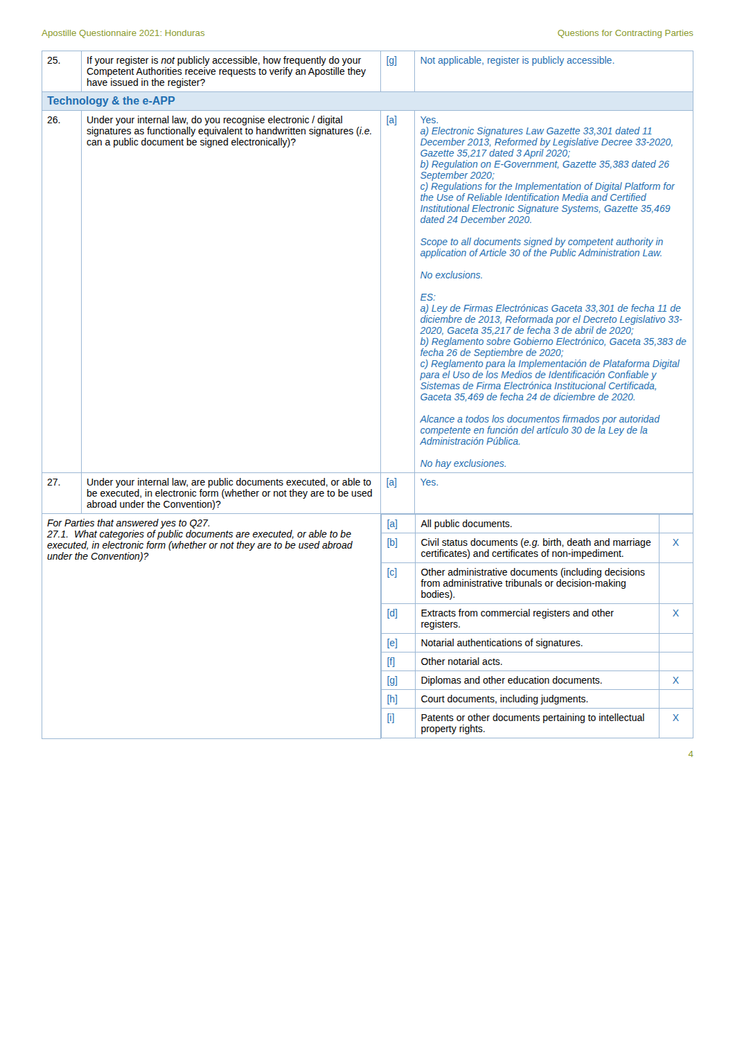Apostille Questionnaire 2021: Honduras
Questions for Contracting Parties
| 25. | If your register is not publicly accessible, how frequently do your Competent Authorities receive requests to verify an Apostille they have issued in the register? | [g] | Not applicable, register is publicly accessible. |
| Technology & the e-APP |
| 26. | Under your internal law, do you recognise electronic / digital signatures as functionally equivalent to handwritten signatures ( i.e. can a public document be signed electronically)? | [a] | Yes. a) Electronic Signatures Law Gazette 33,301 dated 11 December 2013, Reformed by Legislative Decree 33-2020, Gazette 35,217 dated 3 April 2020; b) Regulation on E-Government, Gazette 35,383 dated 26 September 2020; c) Regulations for the Implementation of Digital Platform for the Use of Reliable Identification Media and Certified Institutional Electronic Signature Systems, Gazette 35,469 dated 24 December 2020. Scope to all documents signed by competent authority in application of Article 30 of the Public Administration Law. No exclusions. ES: a) Ley de Firmas Electrónicas Gaceta 33,301 de fecha 11 de diciembre de 2013, Reformada por el Decreto Legislativo 33-2020, Gaceta 35,217 de fecha 3 de abril de 2020; b) Reglamento sobre Gobierno Electrónico, Gaceta 35,383 de fecha 26 de Septiembre de 2020; c) Reglamento para la Implementación de Plataforma Digital para el Uso de los Medios de Identificación Confiable y Sistemas de Firma Electrónica Institucional Certificada, Gaceta 35,469 de fecha 24 de diciembre de 2020. Alcance a todos los documentos firmados por autoridad competente en función del artículo 30 de la Ley de la Administración Pública. No hay exclusiones. |
| 27. | Under your internal law, are public documents executed, or able to be executed, in electronic form (whether or not they are to be used abroad under the Convention)? | [a] | Yes. |
| For Parties that answered yes to Q27. 27.1. What categories of public documents are executed, or able to be executed, in electronic form (whether or not they are to be used abroad under the Convention)? | / [a] / All public documents. / / / [b] / Civil status documents ( e.g. birth, death and marriage certificates) and certificates of non-impediment. / X / / [c] / Other administrative documents (including decisions from administrative tribunals or decision-making bodies). / / / [d] / Extracts from commercial registers and other registers. / X / / [e] / Notarial authentications of signatures. / / / [f] / Other notarial acts. / / / [g] / Diplomas and other education documents. / X / / [h] / Court documents, including judgments. / / / [i] / Patents or other documents pertaining to intellectual property rights. / X / |
4